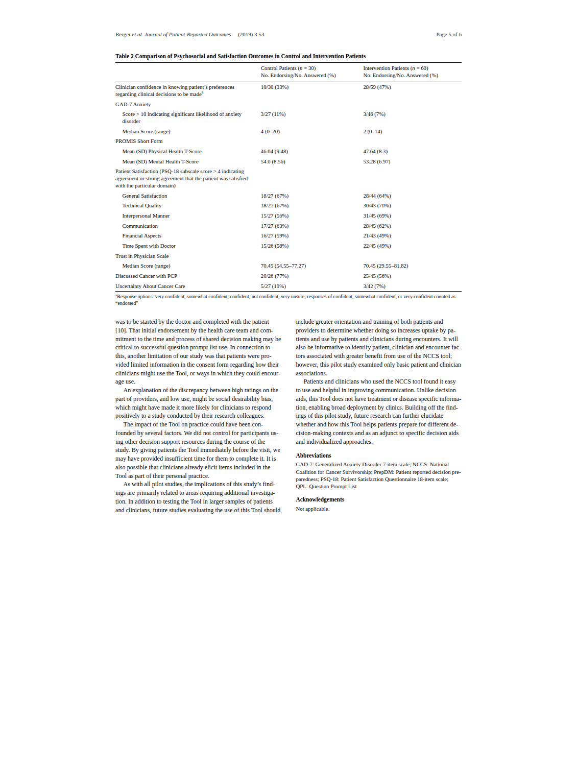Berger et al. Journal of Patient-Reported Outcomes (2019) 3:53
Page 5 of 6
Table 2 Comparison of Psychosocial and Satisfaction Outcomes in Control and Intervention Patients
| | Control Patients ( n = 30) No. Endorsing/No. Answered (%) | Intervention Patients ( n = 60) No. Endorsing/No. Answered (%) |
| --- | --- | --- |
| Clinician confidence in knowing patient’s preferences regarding clinical decisions to be made a | 10/30 (33%) | 28/59 (47%) |
| GAD-7 Anxiety | | |
| Score > 10 indicating significant likelihood of anxiety disorder | 3/27 (11%) | 3/46 (7%) |
| Median Score (range) | 4 (0–20) | 2 (0–14) |
| PROMIS Short Form | | |
| Mean (SD) Physical Health T-Score | 46.04 (9.48) | 47.64 (8.3) |
| Mean (SD) Mental Health T-Score | 54.0 (8.56) | 53.28 (6.97) |
| Patient Satisfaction (PSQ-18 subscale score > 4 indicating agreement or strong agreement that the patient was satisfied with the particular domain) | | |
| General Satisfaction | 18/27 (67%) | 28/44 (64%) |
| Technical Quality | 18/27 (67%) | 30/43 (70%) |
| Interpersonal Manner | 15/27 (56%) | 31/45 (69%) |
| Communication | 17/27 (63%) | 28/45 (62%) |
| Financial Aspects | 16/27 (59%) | 21/43 (49%) |
| Time Spent with Doctor | 15/26 (58%) | 22/45 (49%) |
| Trust in Physician Scale | | |
| Median Score (range) | 70.45 (54.55–77.27) | 70.45 (29.55–81.82) |
| Discussed Cancer with PCP | 20/26 (77%) | 25/45 (56%) |
| Uncertainty About Cancer Care | 5/27 (19%) | 3/42 (7%) |
a Response options: very confident, somewhat confident, confident, not confident, very unsure; responses of confident, somewhat confident, or very confident counted as “endorsed”
was to be started by the doctor and completed with the patient [10]. That initial endorsement by the health care team and commitment to the time and process of shared decision making may be critical to successful question prompt list use. In connection to this, another limitation of our study was that patients were provided limited information in the consent form regarding how their clinicians might use the Tool, or ways in which they could encourage use.
An explanation of the discrepancy between high ratings on the part of providers, and low use, might be social desirability bias, which might have made it more likely for clinicians to respond positively to a study conducted by their research colleagues.
The impact of the Tool on practice could have been confounded by several factors. We did not control for participants using other decision support resources during the course of the study. By giving patients the Tool immediately before the visit, we may have provided insufficient time for them to complete it. It is also possible that clinicians already elicit items included in the Tool as part of their personal practice.
As with all pilot studies, the implications of this study’s findings are primarily related to areas requiring additional investigation. In addition to testing the Tool in larger samples of patients and clinicians, future studies evaluating the use of this Tool should include greater orientation and training of both patients and providers to determine whether doing so increases uptake by patients and use by patients and clinicians during encounters. It will also be informative to identify patient, clinician and encounter factors associated with greater benefit from use of the NCCS tool; however, this pilot study examined only basic patient and clinician associations.
Patients and clinicians who used the NCCS tool found it easy to use and helpful in improving communication. Unlike decision aids, this Tool does not have treatment or disease specific information, enabling broad deployment by clinics. Building off the findings of this pilot study, future research can further elucidate whether and how this Tool helps patients prepare for different decision-making contexts and as an adjunct to specific decision aids and individualized approaches.
Abbreviations
GAD-7: Generalized Anxiety Disorder 7-item scale; NCCS: National Coalition for Cancer Survivorship; PrepDM: Patient reported decision preparedness; PSQ-18: Patient Satisfaction Questionnaire 18-item scale; QPL: Question Prompt List
Acknowledgements
Not applicable.